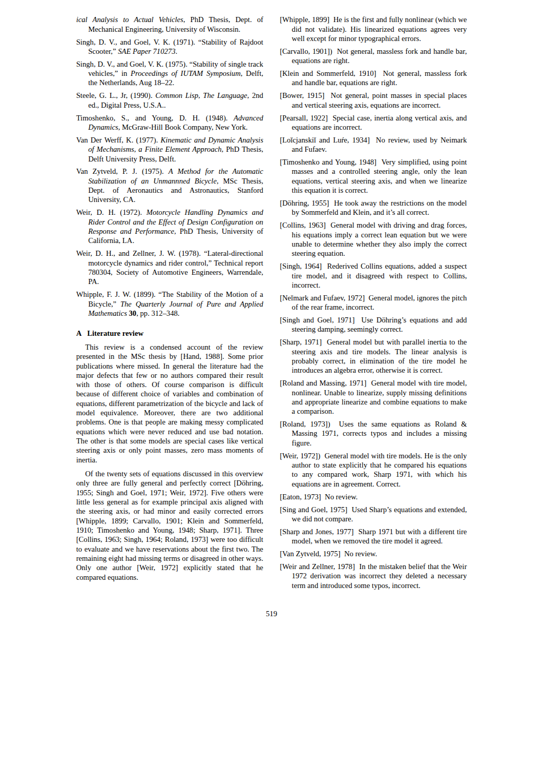ical Analysis to Actual Vehicles, PhD Thesis, Dept. of Mechanical Engineering, University of Wisconsin.
Singh, D. V., and Goel, V. K. (1971). “Stability of Rajdoot Scooter,” SAE Paper 710273.
Singh, D. V., and Goel, V. K. (1975). “Stability of single track vehicles,” in Proceedings of IUTAM Symposium, Delft, the Netherlands, Aug 18–22.
Steele, G. L., Jr, (1990). Common Lisp, The Language, 2nd ed., Digital Press, U.S.A..
Timoshenko, S., and Young, D. H. (1948). Advanced Dynamics, McGraw-Hill Book Company, New York.
Van Der Werff, K. (1977). Kinematic and Dynamic Analysis of Mechanisms, a Finite Element Approach, PhD Thesis, Delft University Press, Delft.
Van Zytveld, P. J. (1975). A Method for the Automatic Stabilization of an Unmannned Bicycle, MSc Thesis, Dept. of Aeronautics and Astronautics, Stanford University, CA.
Weir, D. H. (1972). Motorcycle Handling Dynamics and Rider Control and the Effect of Design Configuration on Response and Performance, PhD Thesis, University of California, LA.
Weir, D. H., and Zellner, J. W. (1978). “Lateral-directional motorcycle dynamics and rider control,” Technical report 780304, Society of Automotive Engineers, Warrendale, PA.
Whipple, F. J. W. (1899). “The Stability of the Motion of a Bicycle,” The Quarterly Journal of Pure and Applied Mathematics 30, pp. 312–348.
A Literature review
This review is a condensed account of the review presented in the MSc thesis by [Hand, 1988]. Some prior publications where missed. In general the literature had the major defects that few or no authors compared their result with those of others. Of course comparison is difficult because of different choice of variables and combination of equations, different parametrization of the bicycle and lack of model equivalence. Moreover, there are two additional problems. One is that people are making messy complicated equations which were never reduced and use bad notation. The other is that some models are special cases like vertical steering axis or only point masses, zero mass moments of inertia.
Of the twenty sets of equations discussed in this overview only three are fully general and perfectly correct [Döhring, 1955; Singh and Goel, 1971; Weir, 1972]. Five others were little less general as for example principal axis aligned with the steering axis, or had minor and easily corrected errors [Whipple, 1899; Carvallo, 1901; Klein and Sommerfeld, 1910; Timoshenko and Young, 1948; Sharp, 1971]. Three [Collins, 1963; Singh, 1964; Roland, 1973] were too difficult to evaluate and we have reservations about the first two. The remaining eight had missing terms or disagreed in other ways. Only one author [Weir, 1972] explicitly stated that he compared equations.
[Whipple, 1899] He is the first and fully nonlinear (which we did not validate). His linearized equations agrees very well except for minor typographical errors.
[Carvallo, 1901]) Not general, massless fork and handle bar, equations are right.
[Klein and Sommerfeld, 1910] Not general, massless fork and handle bar, equations are right.
[Bower, 1915] Not general, point masses in special places and vertical steering axis, equations are incorrect.
[Pearsall, 1922] Special case, inertia along vertical axis, and equations are incorrect.
[Loĭcjanskiĭ and Luŕe, 1934] No review, used by Neimark and Fufaev.
[Timoshenko and Young, 1948] Very simplified, using point masses and a controlled steering angle, only the lean equations, vertical steering axis, and when we linearize this equation it is correct.
[Döhring, 1955] He took away the restrictions on the model by Sommerfeld and Klein, and it’s all correct.
[Collins, 1963] General model with driving and drag forces, his equations imply a correct lean equation but we were unable to determine whether they also imply the correct steering equation.
[Singh, 1964] Rederived Collins equations, added a suspect tire model, and it disagreed with respect to Collins, incorrect.
[Neĭmark and Fufaev, 1972] General model, ignores the pitch of the rear frame, incorrect.
[Singh and Goel, 1971] Use Döhring’s equations and add steering damping, seemingly correct.
[Sharp, 1971] General model but with parallel inertia to the steering axis and tire models. The linear analysis is probably correct, in elimination of the tire model he introduces an algebra error, otherwise it is correct.
[Roland and Massing, 1971] General model with tire model, nonlinear. Unable to linearize, supply missing definitions and appropriate linearize and combine equations to make a comparison.
[Roland, 1973]) Uses the same equations as Roland & Massing 1971, corrects typos and includes a missing figure.
[Weir, 1972]) General model with tire models. He is the only author to state explicitly that he compared his equations to any compared work, Sharp 1971, with which his equations are in agreement. Correct.
[Eaton, 1973] No review.
[Sing and Goel, 1975] Used Sharp’s equations and extended, we did not compare.
[Sharp and Jones, 1977] Sharp 1971 but with a different tire model, when we removed the tire model it agreed.
[Van Zytveld, 1975] No review.
[Weir and Zellner, 1978] In the mistaken belief that the Weir 1972 derivation was incorrect they deleted a necessary term and introduced some typos, incorrect.
519